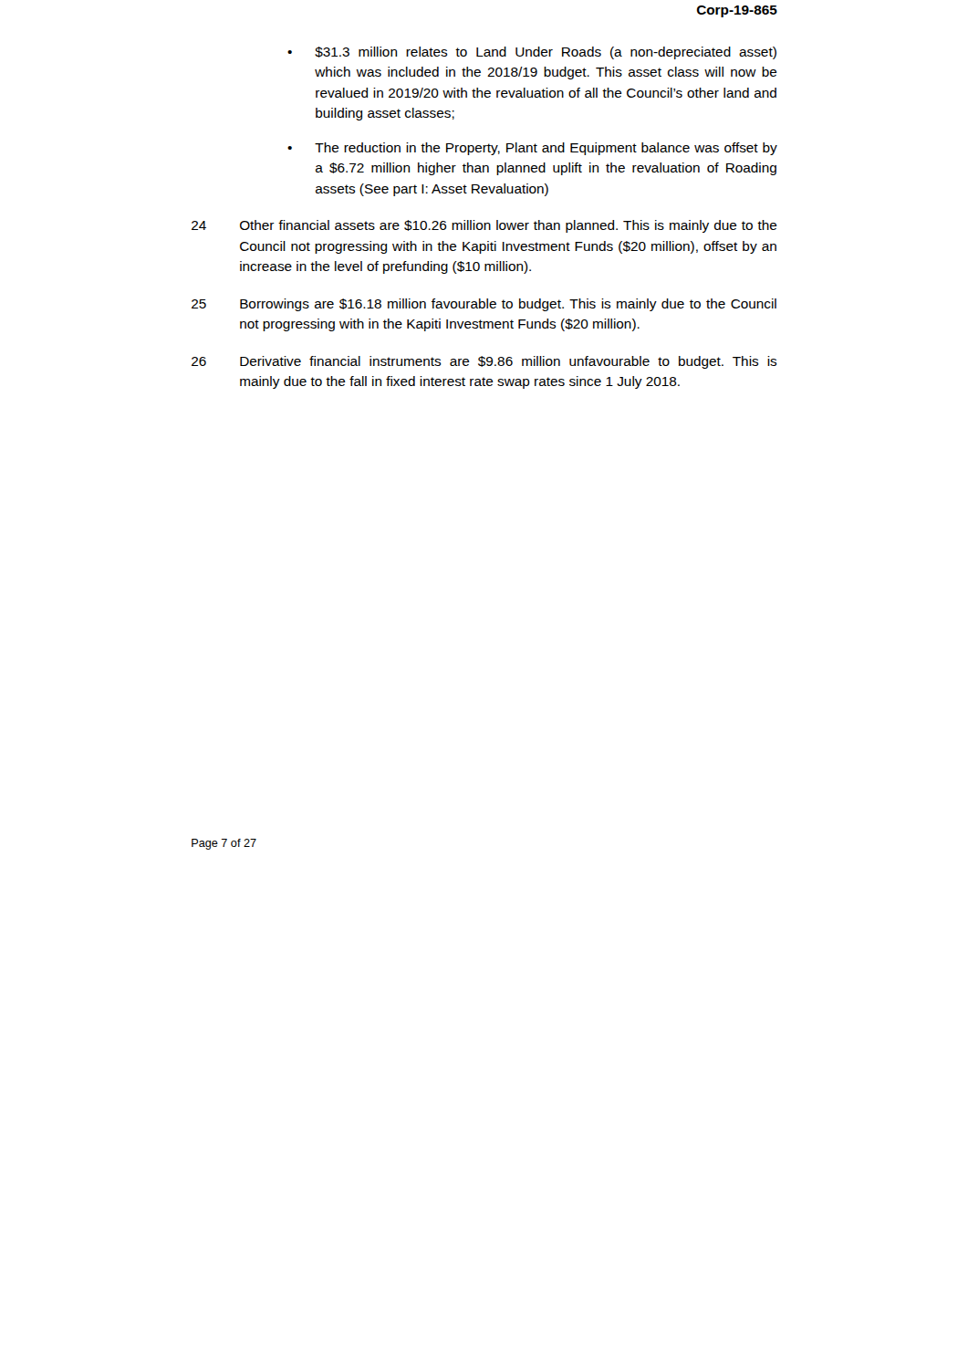Corp-19-865
$31.3 million relates to Land Under Roads (a non-depreciated asset) which was included in the 2018/19 budget. This asset class will now be revalued in 2019/20 with the revaluation of all the Council’s other land and building asset classes;
The reduction in the Property, Plant and Equipment balance was offset by a $6.72 million higher than planned uplift in the revaluation of Roading assets (See part I: Asset Revaluation)
24 Other financial assets are $10.26 million lower than planned. This is mainly due to the Council not progressing with in the Kapiti Investment Funds ($20 million), offset by an increase in the level of prefunding ($10 million).
25 Borrowings are $16.18 million favourable to budget. This is mainly due to the Council not progressing with in the Kapiti Investment Funds ($20 million).
26 Derivative financial instruments are $9.86 million unfavourable to budget. This is mainly due to the fall in fixed interest rate swap rates since 1 July 2018.
Page 7 of 27